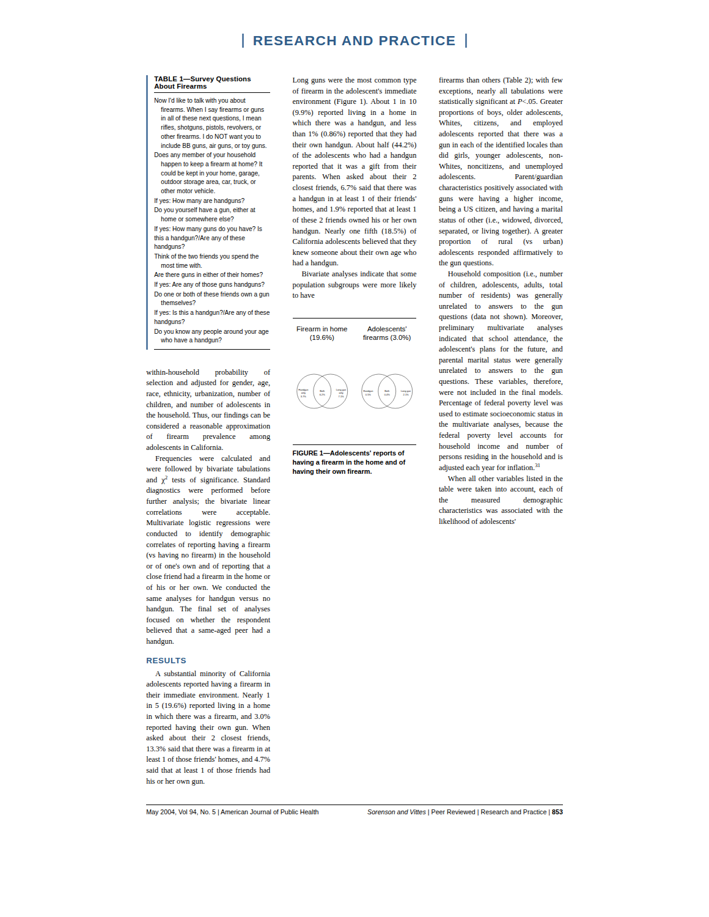Research and Practice
TABLE 1—Survey Questions About Firearms
Now I'd like to talk with you about firearms. When I say firearms or guns in all of these next questions, I mean rifles, shotguns, pistols, revolvers, or other firearms. I do NOT want you to include BB guns, air guns, or toy guns.
Does any member of your household happen to keep a firearm at home? It could be kept in your home, garage, outdoor storage area, car, truck, or other motor vehicle.
If yes: How many are handguns?
Do you yourself have a gun, either at home or somewhere else?
If yes: How many guns do you have? Is this a handgun?/Are any of these handguns?
Think of the two friends you spend the most time with.
Are there guns in either of their homes?
If yes: Are any of those guns handguns?
Do one or both of these friends own a gun themselves?
If yes: Is this a handgun?/Are any of these handguns?
Do you know any people around your age who have a handgun?
within-household probability of selection and adjusted for gender, age, race, ethnicity, urbanization, number of children, and number of adolescents in the household. Thus, our findings can be considered a reasonable approximation of firearm prevalence among adolescents in California.
Frequencies were calculated and were followed by bivariate tabulations and χ2 tests of significance. Standard diagnostics were performed before further analysis; the bivariate linear correlations were acceptable. Multivariate logistic regressions were conducted to identify demographic correlates of reporting having a firearm (vs having no firearm) in the household or of one's own and of reporting that a close friend had a firearm in the home or of his or her own. We conducted the same analyses for handgun versus no handgun. The final set of analyses focused on whether the respondent believed that a same-aged peer had a handgun.
Results
A substantial minority of California adolescents reported having a firearm in their immediate environment. Nearly 1 in 5 (19.6%) reported living in a home in which there was a firearm, and 3.0% reported having their own gun. When asked about their 2 closest friends, 13.3% said that there was a firearm in at least 1 of those friends' homes, and 4.7% said that at least 1 of those friends had his or her own gun.
Long guns were the most common type of firearm in the adolescent's immediate environment (Figure 1). About 1 in 10 (9.9%) reported living in a home in which there was a handgun, and less than 1% (0.86%) reported that they had their own handgun. About half (44.2%) of the adolescents who had a handgun reported that it was a gift from their parents. When asked about their 2 closest friends, 6.7% said that there was a handgun in at least 1 of their friends' homes, and 1.9% reported that at least 1 of these 2 friends owned his or her own handgun. Nearly one fifth (18.5%) of California adolescents believed that they knew someone about their own age who had a handgun.
Bivariate analyses indicate that some population subgroups were more likely to have
Firearm in home
(19.6%)
Handgun only 3.7% Both 6.2% Long gun only 7.1%
Adolescents'
firearms (3.0%)
Handgun 0.5% Both 0.4% Long gun 2.1%
FIGURE 1—Adolescents' reports of having a firearm in the home and of having their own firearm.
firearms than others (Table 2); with few exceptions, nearly all tabulations were statistically significant at P<.05. Greater proportions of boys, older adolescents, Whites, citizens, and employed adolescents reported that there was a gun in each of the identified locales than did girls, younger adolescents, non-Whites, noncitizens, and unemployed adolescents. Parent/guardian characteristics positively associated with guns were having a higher income, being a US citizen, and having a marital status of other (i.e., widowed, divorced, separated, or living together). A greater proportion of rural (vs urban) adolescents responded affirmatively to the gun questions.
Household composition (i.e., number of children, adolescents, adults, total number of residents) was generally unrelated to answers to the gun questions (data not shown). Moreover, preliminary multivariate analyses indicated that school attendance, the adolescent's plans for the future, and parental marital status were generally unrelated to answers to the gun questions. These variables, therefore, were not included in the final models. Percentage of federal poverty level was used to estimate socioeconomic status in the multivariate analyses, because the federal poverty level accounts for household income and number of persons residing in the household and is adjusted each year for inflation.31
When all other variables listed in the table were taken into account, each of the measured demographic characteristics was associated with the likelihood of adolescents'
May 2004, Vol 94, No. 5 | American Journal of Public Health
Sorenson and Vittes | Peer Reviewed | Research and Practice | 853